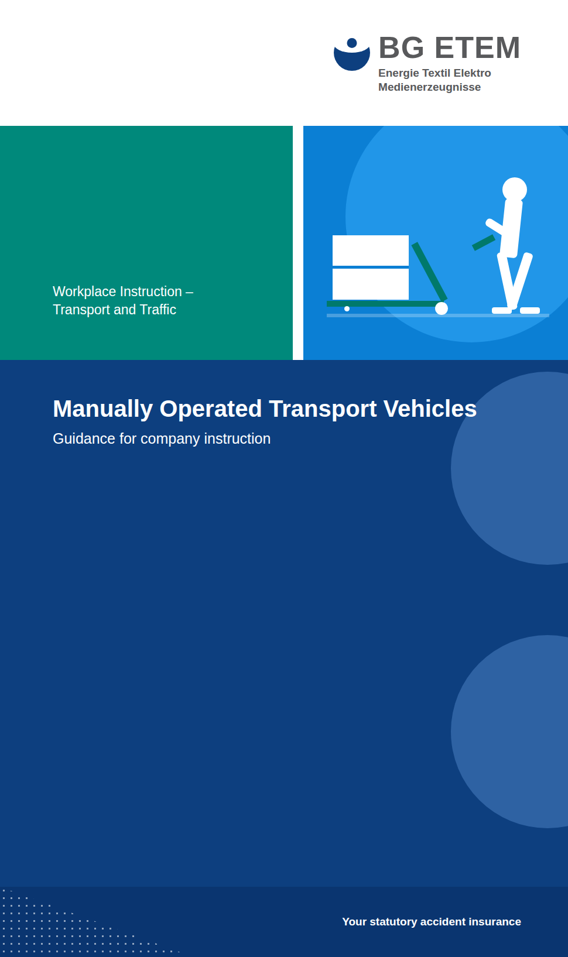BG ETEM
Energie Textil Elektro
Medienerzeugnisse
Workplace Instruction –
Transport and Traffic
Manually Operated Transport Vehicles
Guidance for company instruction
Your statutory accident insurance